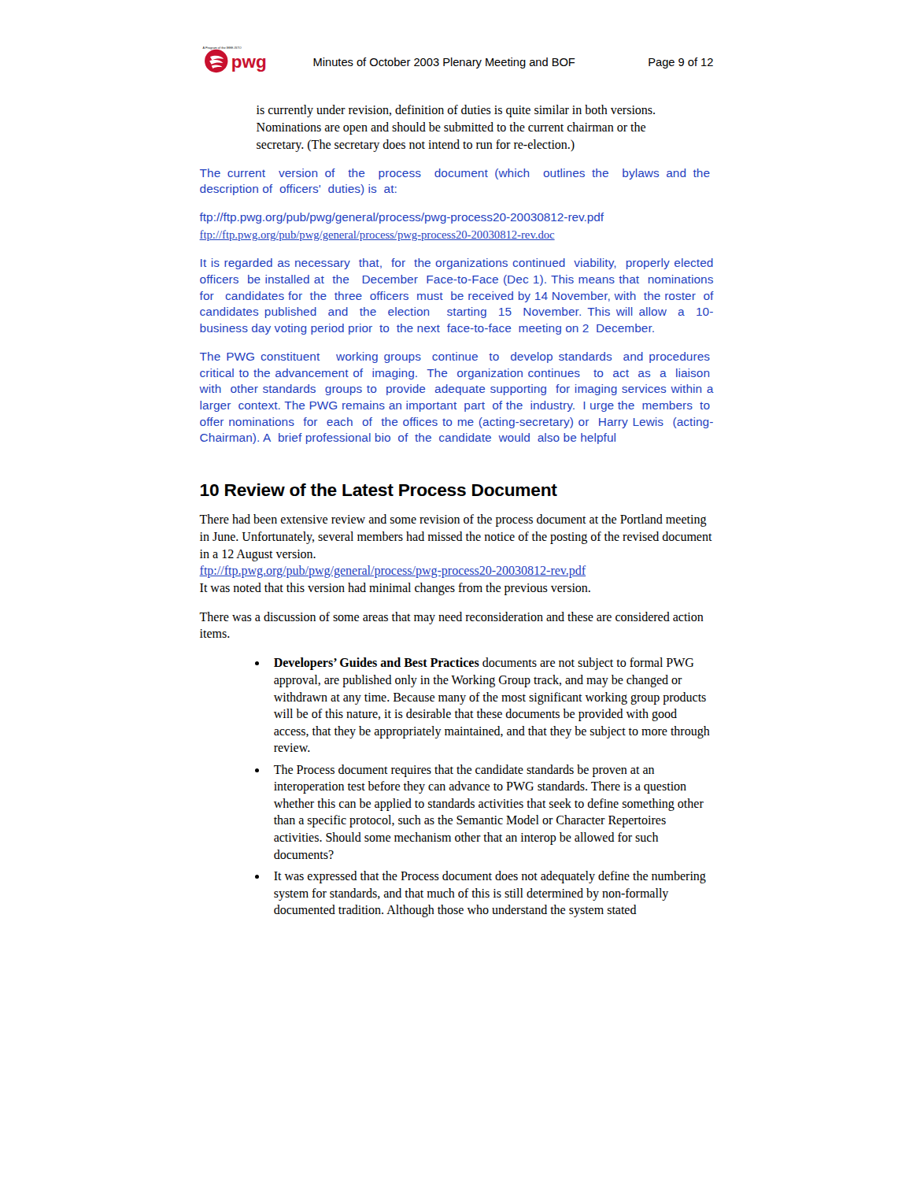A Program of the IEEE-ISTO pwg
Minutes of October 2003 Plenary Meeting and BOF Page 9 of 12
is currently under revision, definition of duties is quite similar in both versions. Nominations are open and should be submitted to the current chairman or the secretary. (The secretary does not intend to run for re-election.)
The current version of the process document (which outlines the bylaws and the description of officers' duties) is at:
ftp://ftp.pwg.org/pub/pwg/general/process/pwg-process20-20030812-rev.pdf
ftp://ftp.pwg.org/pub/pwg/general/process/pwg-process20-20030812-rev.doc
It is regarded as necessary that, for the organizations continued viability, properly elected officers be installed at the December Face-to-Face (Dec 1). This means that nominations for candidates for the three officers must be received by 14 November, with the roster of candidates published and the election starting 15 November. This will allow a 10-business day voting period prior to the next face-to-face meeting on 2 December.
The PWG constituent working groups continue to develop standards and procedures critical to the advancement of imaging. The organization continues to act as a liaison with other standards groups to provide adequate supporting for imaging services within a larger context. The PWG remains an important part of the industry. I urge the members to offer nominations for each of the offices to me (acting-secretary) or Harry Lewis (acting-Chairman). A brief professional bio of the candidate would also be helpful
10 Review of the Latest Process Document
There had been extensive review and some revision of the process document at the Portland meeting in June. Unfortunately, several members had missed the notice of the posting of the revised document in a 12 August version.
ftp://ftp.pwg.org/pub/pwg/general/process/pwg-process20-20030812-rev.pdf
It was noted that this version had minimal changes from the previous version.
There was a discussion of some areas that may need reconsideration and these are considered action items.
Developers’ Guides and Best Practices documents are not subject to formal PWG approval, are published only in the Working Group track, and may be changed or withdrawn at any time. Because many of the most significant working group products will be of this nature, it is desirable that these documents be provided with good access, that they be appropriately maintained, and that they be subject to more through review.
The Process document requires that the candidate standards be proven at an interoperation test before they can advance to PWG standards. There is a question whether this can be applied to standards activities that seek to define something other than a specific protocol, such as the Semantic Model or Character Repertoires activities. Should some mechanism other that an interop be allowed for such documents?
It was expressed that the Process document does not adequately define the numbering system for standards, and that much of this is still determined by non-formally documented tradition. Although those who understand the system stated